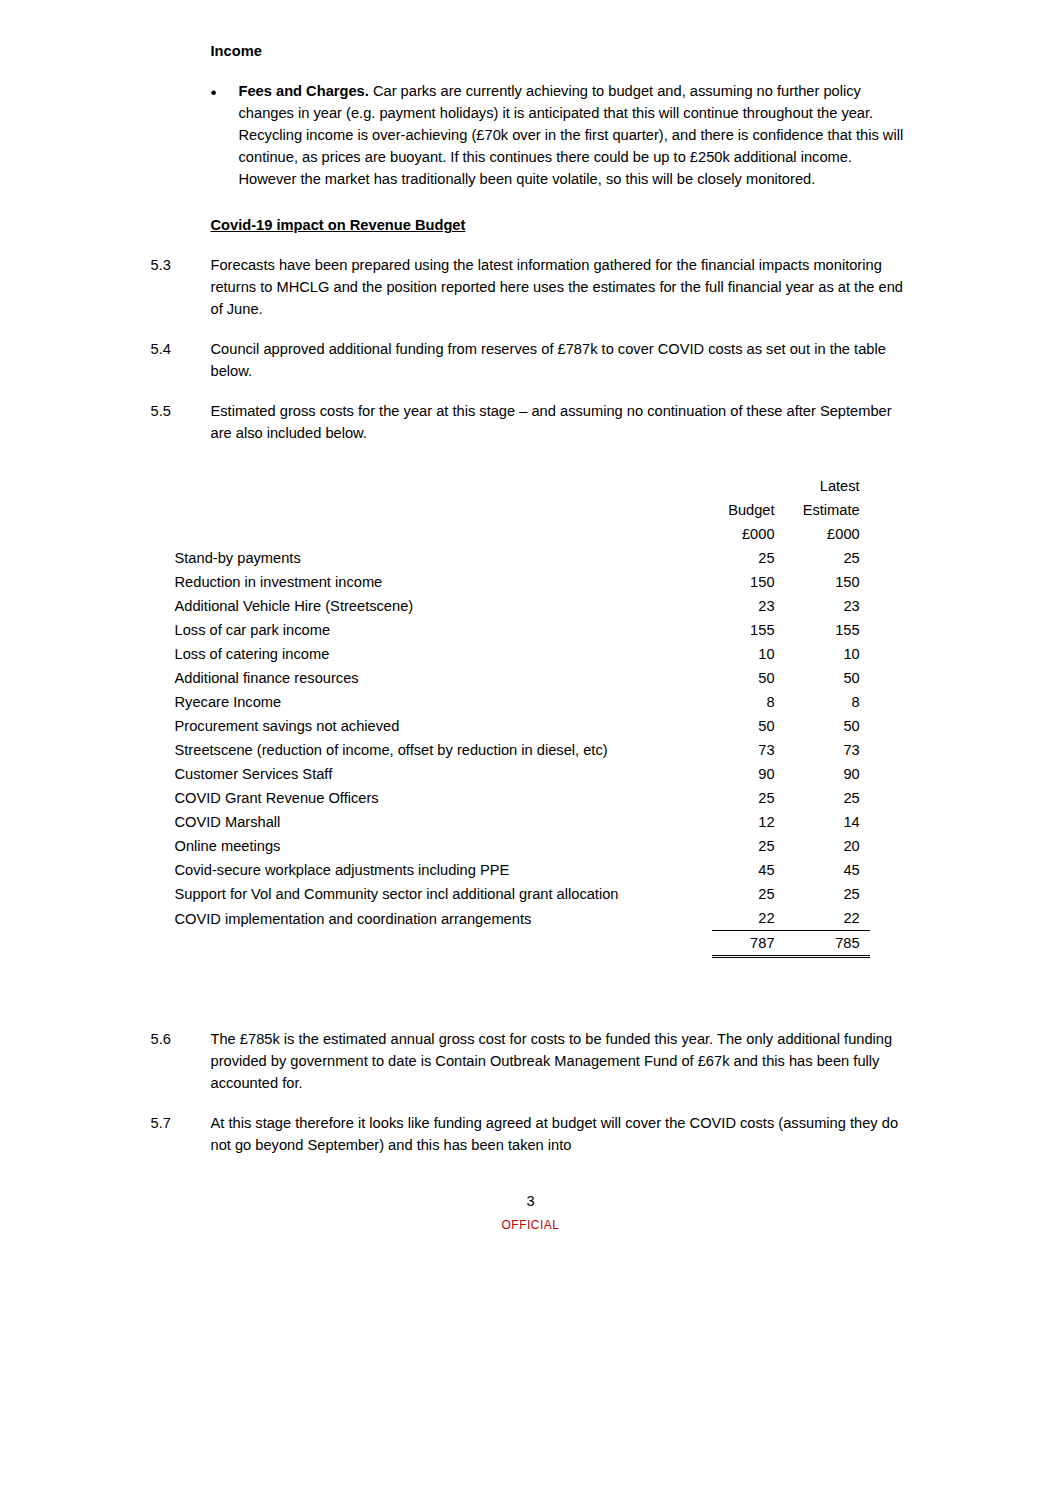Income
Fees and Charges. Car parks are currently achieving to budget and, assuming no further policy changes in year (e.g. payment holidays) it is anticipated that this will continue throughout the year. Recycling income is over-achieving (£70k over in the first quarter), and there is confidence that this will continue, as prices are buoyant. If this continues there could be up to £250k additional income. However the market has traditionally been quite volatile, so this will be closely monitored.
Covid-19 impact on Revenue Budget
5.3
Forecasts have been prepared using the latest information gathered for the financial impacts monitoring returns to MHCLG and the position reported here uses the estimates for the full financial year as at the end of June.
5.4
Council approved additional funding from reserves of £787k to cover COVID costs as set out in the table below.
5.5
Estimated gross costs for the year at this stage – and assuming no continuation of these after September are also included below.
| | | Latest |
| --- | --- | --- |
| | Budget | Estimate |
| | £000 | £000 |
| Stand-by payments | 25 | 25 |
| Reduction in investment income | 150 | 150 |
| Additional Vehicle Hire (Streetscene) | 23 | 23 |
| Loss of car park income | 155 | 155 |
| Loss of catering income | 10 | 10 |
| Additional finance resources | 50 | 50 |
| Ryecare Income | 8 | 8 |
| Procurement savings not achieved | 50 | 50 |
| Streetscene (reduction of income, offset by reduction in diesel, etc) | 73 | 73 |
| Customer Services Staff | 90 | 90 |
| COVID Grant Revenue Officers | 25 | 25 |
| COVID Marshall | 12 | 14 |
| Online meetings | 25 | 20 |
| Covid-secure workplace adjustments including PPE | 45 | 45 |
| Support for Vol and Community sector incl additional grant allocation | 25 | 25 |
| COVID implementation and coordination arrangements | 22 | 22 |
| | 787 | 785 |
5.6
The £785k is the estimated annual gross cost for costs to be funded this year. The only additional funding provided by government to date is Contain Outbreak Management Fund of £67k and this has been fully accounted for.
5.7
At this stage therefore it looks like funding agreed at budget will cover the COVID costs (assuming they do not go beyond September) and this has been taken into
3
OFFICIAL